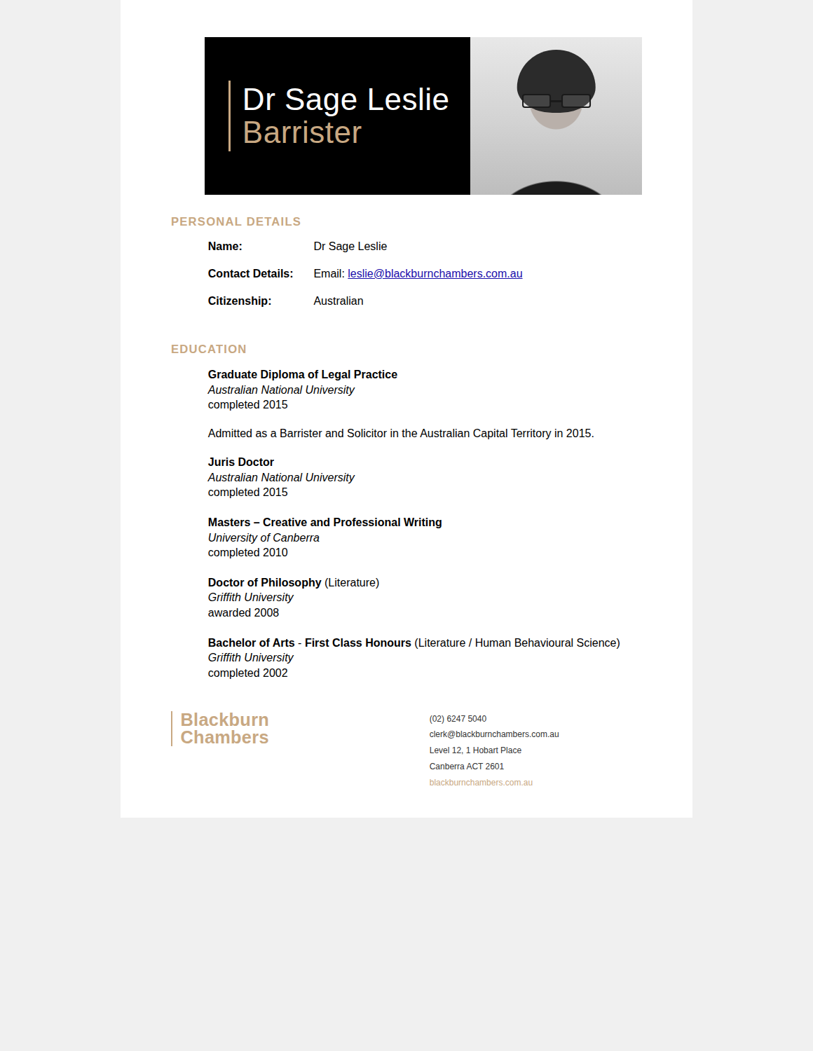Dr Sage Leslie
Barrister
Personal Details
| Name: | Dr Sage Leslie |
| Contact Details: | Email: leslie@blackburnchambers.com.au |
| Citizenship: | Australian |
Education
Graduate Diploma of Legal Practice
Australian National University
completed 2015
Admitted as a Barrister and Solicitor in the Australian Capital Territory in 2015.
Juris Doctor
Australian National University
completed 2015
Masters – Creative and Professional Writing
University of Canberra
completed 2010
Doctor of Philosophy (Literature)
Griffith University
awarded 2008
Bachelor of Arts - First Class Honours (Literature / Human Behavioural Science)
Griffith University
completed 2002
Blackburn
Chambers
(02) 6247 5040
clerk@blackburnchambers.com.au
Level 12, 1 Hobart Place
Canberra ACT 2601
blackburnchambers.com.au